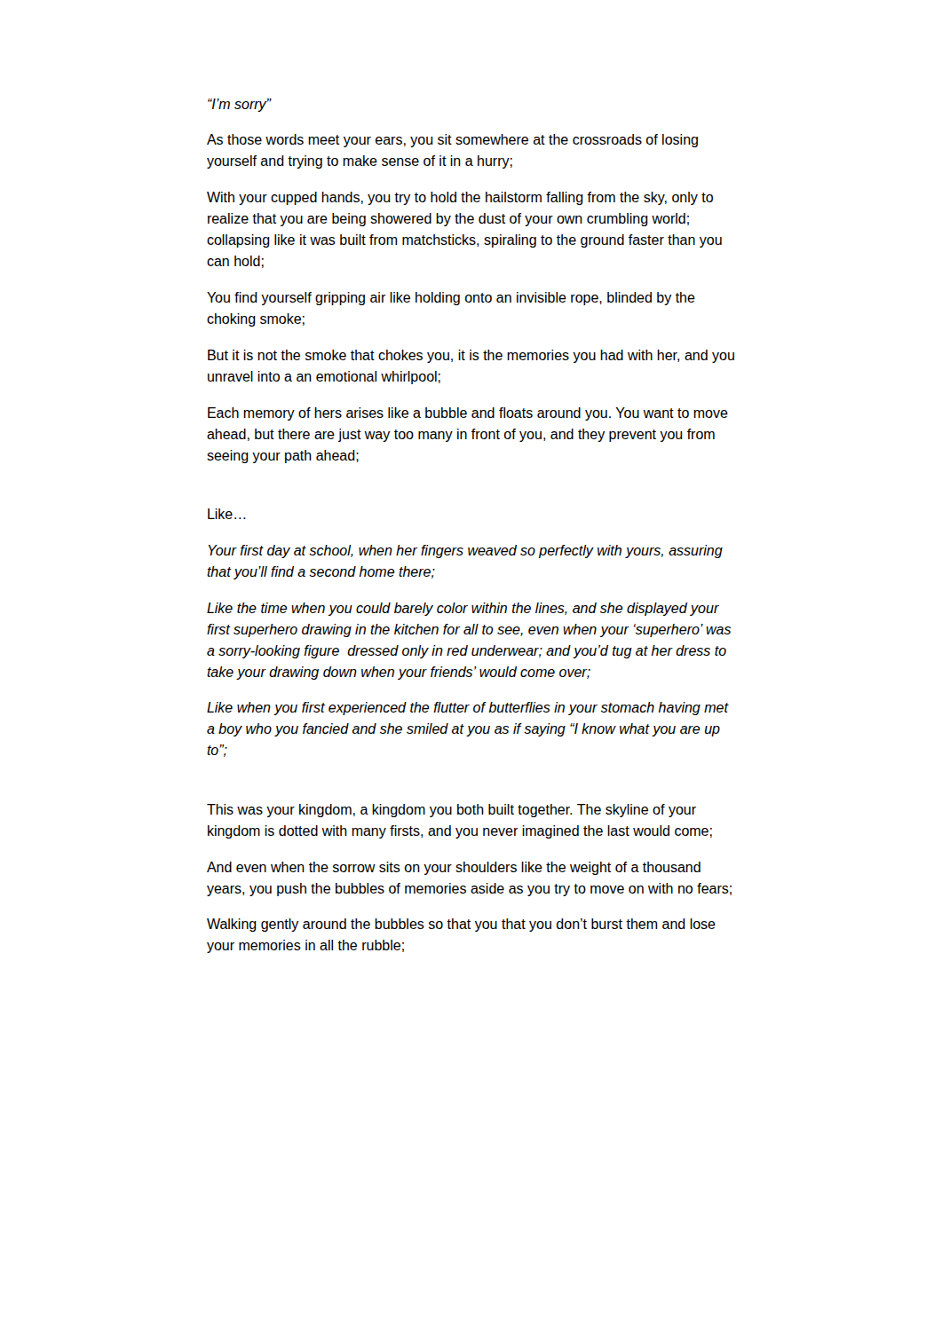“I’m sorry”
As those words meet your ears, you sit somewhere at the crossroads of losing yourself and trying to make sense of it in a hurry;
With your cupped hands, you try to hold the hailstorm falling from the sky, only to realize that you are being showered by the dust of your own crumbling world; collapsing like it was built from matchsticks, spiraling to the ground faster than you can hold;
You find yourself gripping air like holding onto an invisible rope, blinded by the choking smoke;
But it is not the smoke that chokes you, it is the memories you had with her, and you unravel into a an emotional whirlpool;
Each memory of hers arises like a bubble and floats around you. You want to move ahead, but there are just way too many in front of you, and they prevent you from seeing your path ahead;
Like…
Your first day at school, when her fingers weaved so perfectly with yours, assuring that you’ll find a second home there;
Like the time when you could barely color within the lines, and she displayed your first superhero drawing in the kitchen for all to see, even when your ‘superhero’ was a sorry-looking figure dressed only in red underwear; and you’d tug at her dress to take your drawing down when your friends’ would come over;
Like when you first experienced the flutter of butterflies in your stomach having met a boy who you fancied and she smiled at you as if saying “I know what you are up to”;
This was your kingdom, a kingdom you both built together. The skyline of your kingdom is dotted with many firsts, and you never imagined the last would come;
And even when the sorrow sits on your shoulders like the weight of a thousand years, you push the bubbles of memories aside as you try to move on with no fears;
Walking gently around the bubbles so that you that you don’t burst them and lose your memories in all the rubble;